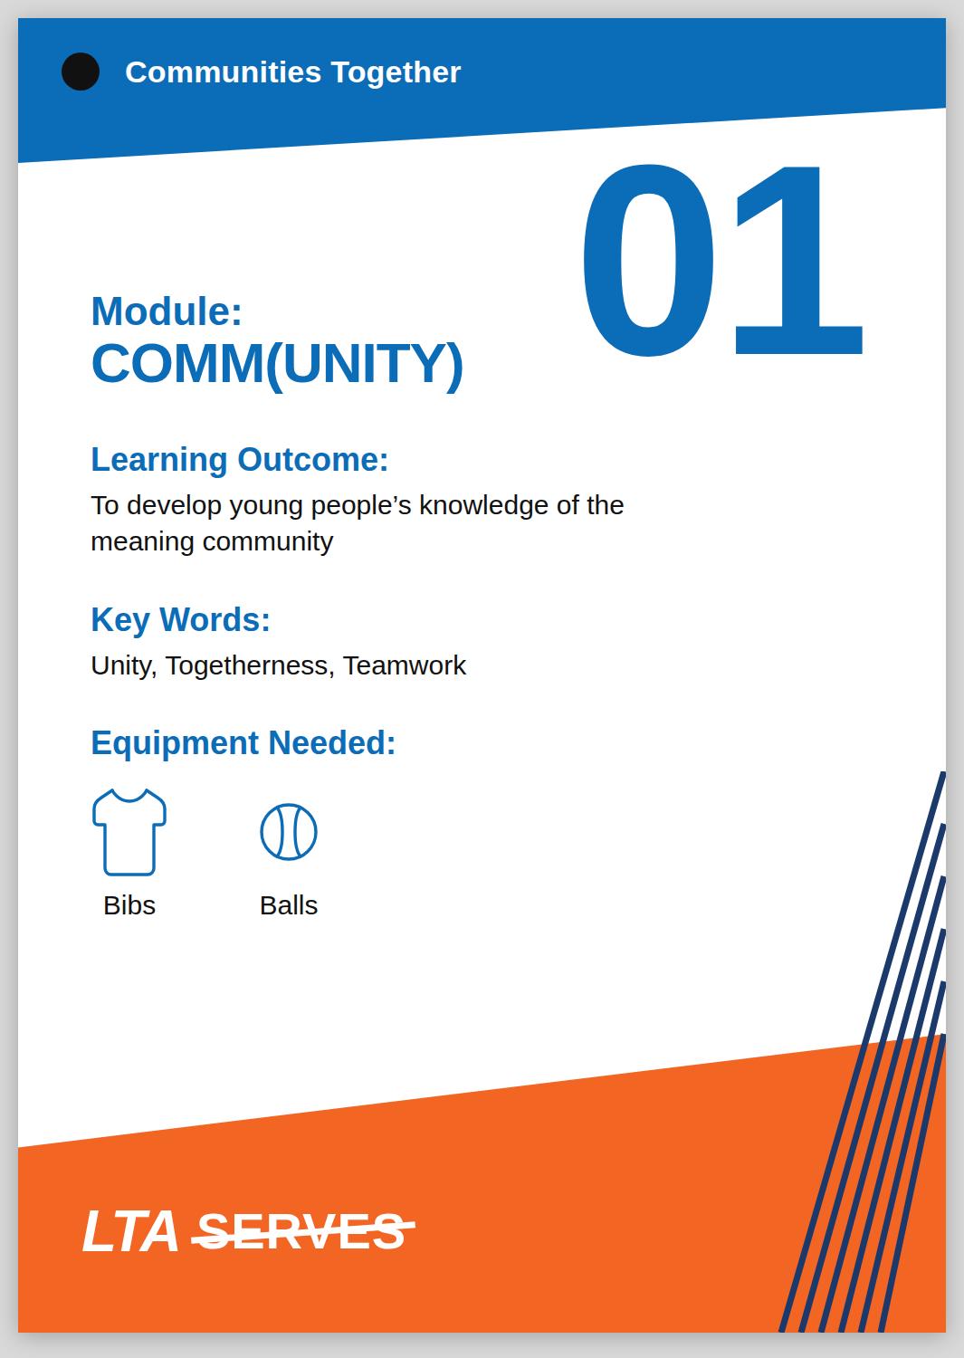Communities Together
01
Module:
COMM(UNITY)
Learning Outcome:
To develop young people’s knowledge of the meaning community
Key Words:
Unity, Togetherness, Teamwork
Equipment Needed:
Bibs
Balls
LTA SERVES